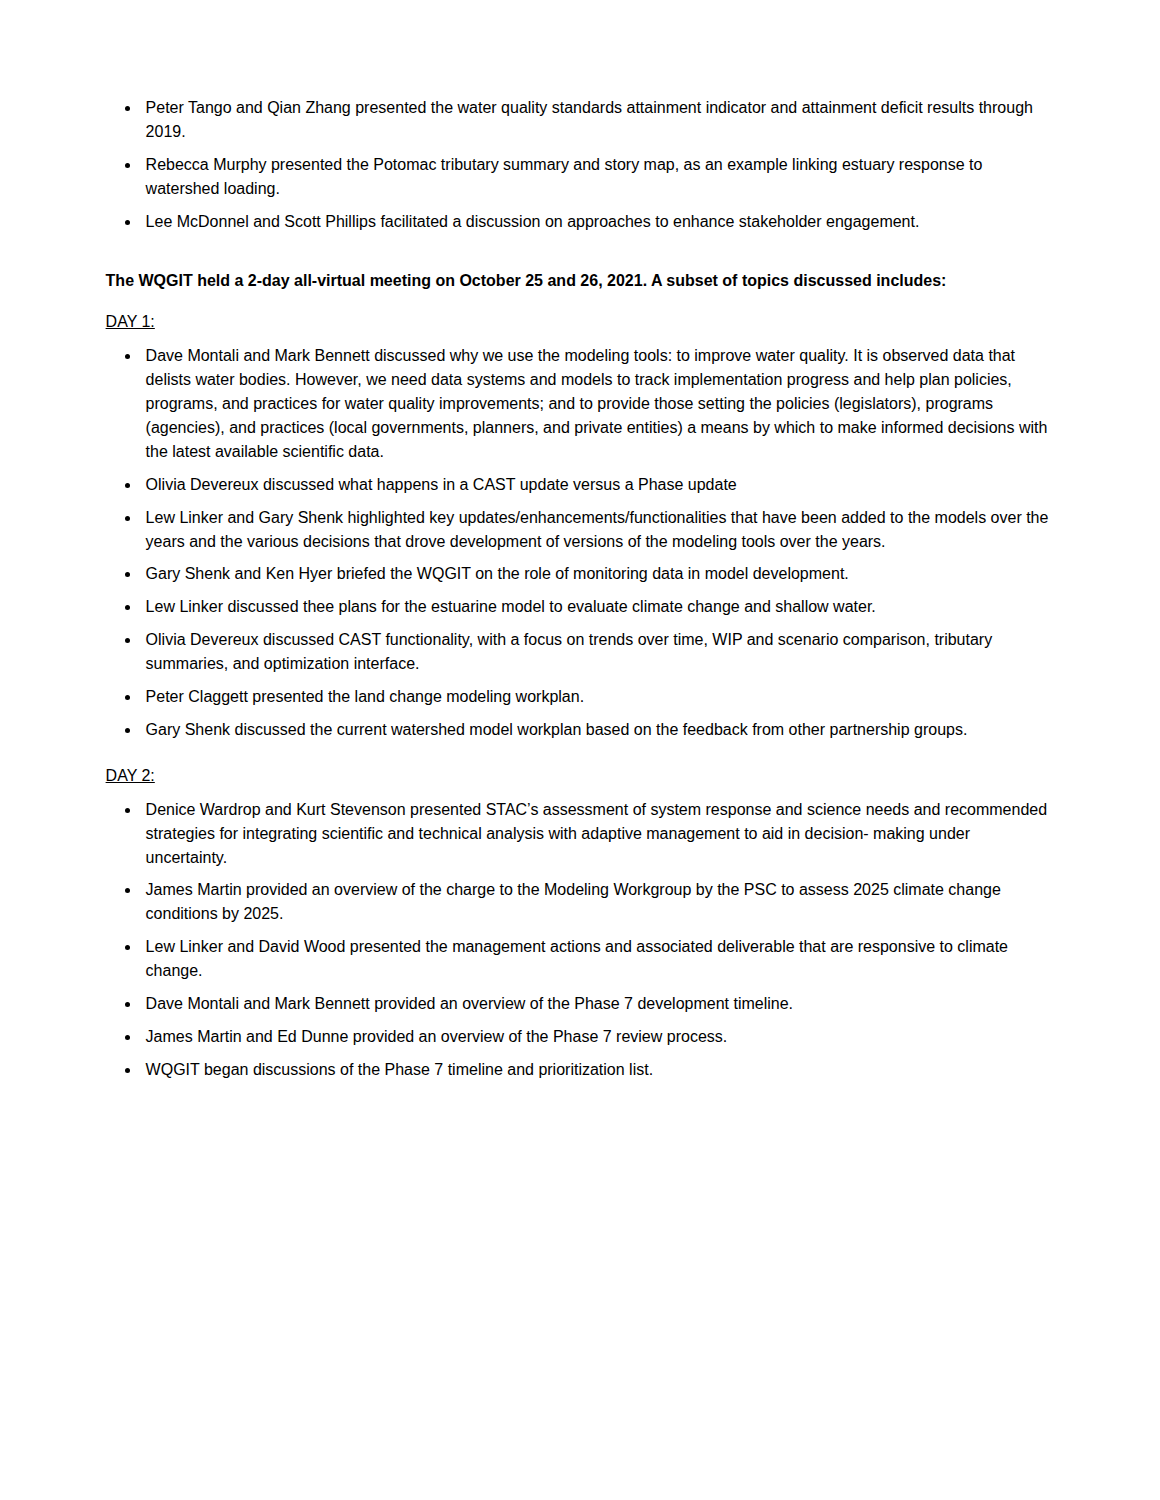Peter Tango and Qian Zhang presented the water quality standards attainment indicator and attainment deficit results through 2019.
Rebecca Murphy presented the Potomac tributary summary and story map, as an example linking estuary response to watershed loading.
Lee McDonnel and Scott Phillips facilitated a discussion on approaches to enhance stakeholder engagement.
The WQGIT held a 2-day all-virtual meeting on October 25 and 26, 2021. A subset of topics discussed includes:
DAY 1:
Dave Montali and Mark Bennett discussed why we use the modeling tools: to improve water quality. It is observed data that delists water bodies. However, we need data systems and models to track implementation progress and help plan policies, programs, and practices for water quality improvements; and to provide those setting the policies (legislators), programs (agencies), and practices (local governments, planners, and private entities) a means by which to make informed decisions with the latest available scientific data.
Olivia Devereux discussed what happens in a CAST update versus a Phase update
Lew Linker and Gary Shenk highlighted key updates/enhancements/functionalities that have been added to the models over the years and the various decisions that drove development of versions of the modeling tools over the years.
Gary Shenk and Ken Hyer briefed the WQGIT on the role of monitoring data in model development.
Lew Linker discussed thee plans for the estuarine model to evaluate climate change and shallow water.
Olivia Devereux discussed CAST functionality, with a focus on trends over time, WIP and scenario comparison, tributary summaries, and optimization interface.
Peter Claggett presented the land change modeling workplan.
Gary Shenk discussed the current watershed model workplan based on the feedback from other partnership groups.
DAY 2:
Denice Wardrop and Kurt Stevenson presented STAC’s assessment of system response and science needs and recommended strategies for integrating scientific and technical analysis with adaptive management to aid in decision- making under uncertainty.
James Martin provided an overview of the charge to the Modeling Workgroup by the PSC to assess 2025 climate change conditions by 2025.
Lew Linker and David Wood presented the management actions and associated deliverable that are responsive to climate change.
Dave Montali and Mark Bennett provided an overview of the Phase 7 development timeline.
James Martin and Ed Dunne provided an overview of the Phase 7 review process.
WQGIT began discussions of the Phase 7 timeline and prioritization list.